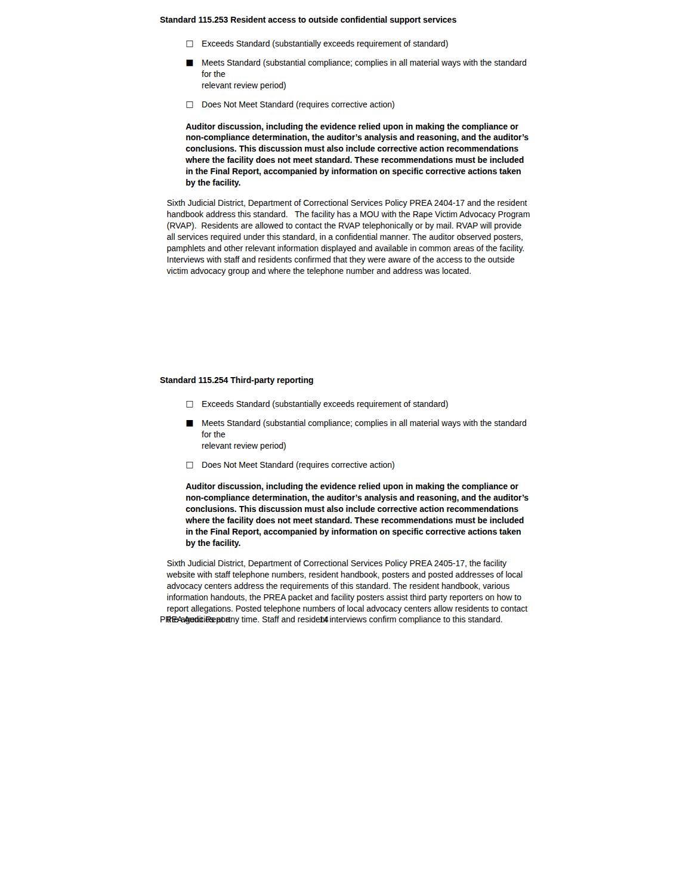Standard 115.253 Resident access to outside confidential support services
□ Exceeds Standard (substantially exceeds requirement of standard)
■ Meets Standard (substantial compliance; complies in all material ways with the standard for the relevant review period)
□ Does Not Meet Standard (requires corrective action)
Auditor discussion, including the evidence relied upon in making the compliance or non-compliance determination, the auditor’s analysis and reasoning, and the auditor’s conclusions. This discussion must also include corrective action recommendations where the facility does not meet standard. These recommendations must be included in the Final Report, accompanied by information on specific corrective actions taken by the facility.
Sixth Judicial District, Department of Correctional Services Policy PREA 2404-17 and the resident handbook address this standard. The facility has a MOU with the Rape Victim Advocacy Program (RVAP). Residents are allowed to contact the RVAP telephonically or by mail. RVAP will provide all services required under this standard, in a confidential manner. The auditor observed posters, pamphlets and other relevant information displayed and available in common areas of the facility. Interviews with staff and residents confirmed that they were aware of the access to the outside victim advocacy group and where the telephone number and address was located.
Standard 115.254 Third-party reporting
□ Exceeds Standard (substantially exceeds requirement of standard)
■ Meets Standard (substantial compliance; complies in all material ways with the standard for the relevant review period)
□ Does Not Meet Standard (requires corrective action)
Auditor discussion, including the evidence relied upon in making the compliance or non-compliance determination, the auditor’s analysis and reasoning, and the auditor’s conclusions. This discussion must also include corrective action recommendations where the facility does not meet standard. These recommendations must be included in the Final Report, accompanied by information on specific corrective actions taken by the facility.
Sixth Judicial District, Department of Correctional Services Policy PREA 2405-17, the facility website with staff telephone numbers, resident handbook, posters and posted addresses of local advocacy centers address the requirements of this standard. The resident handbook, various information handouts, the PREA packet and facility posters assist third party reporters on how to report allegations. Posted telephone numbers of local advocacy centers allow residents to contact the agencies at any time. Staff and resident interviews confirm compliance to this standard.
PREA Audit Report 14